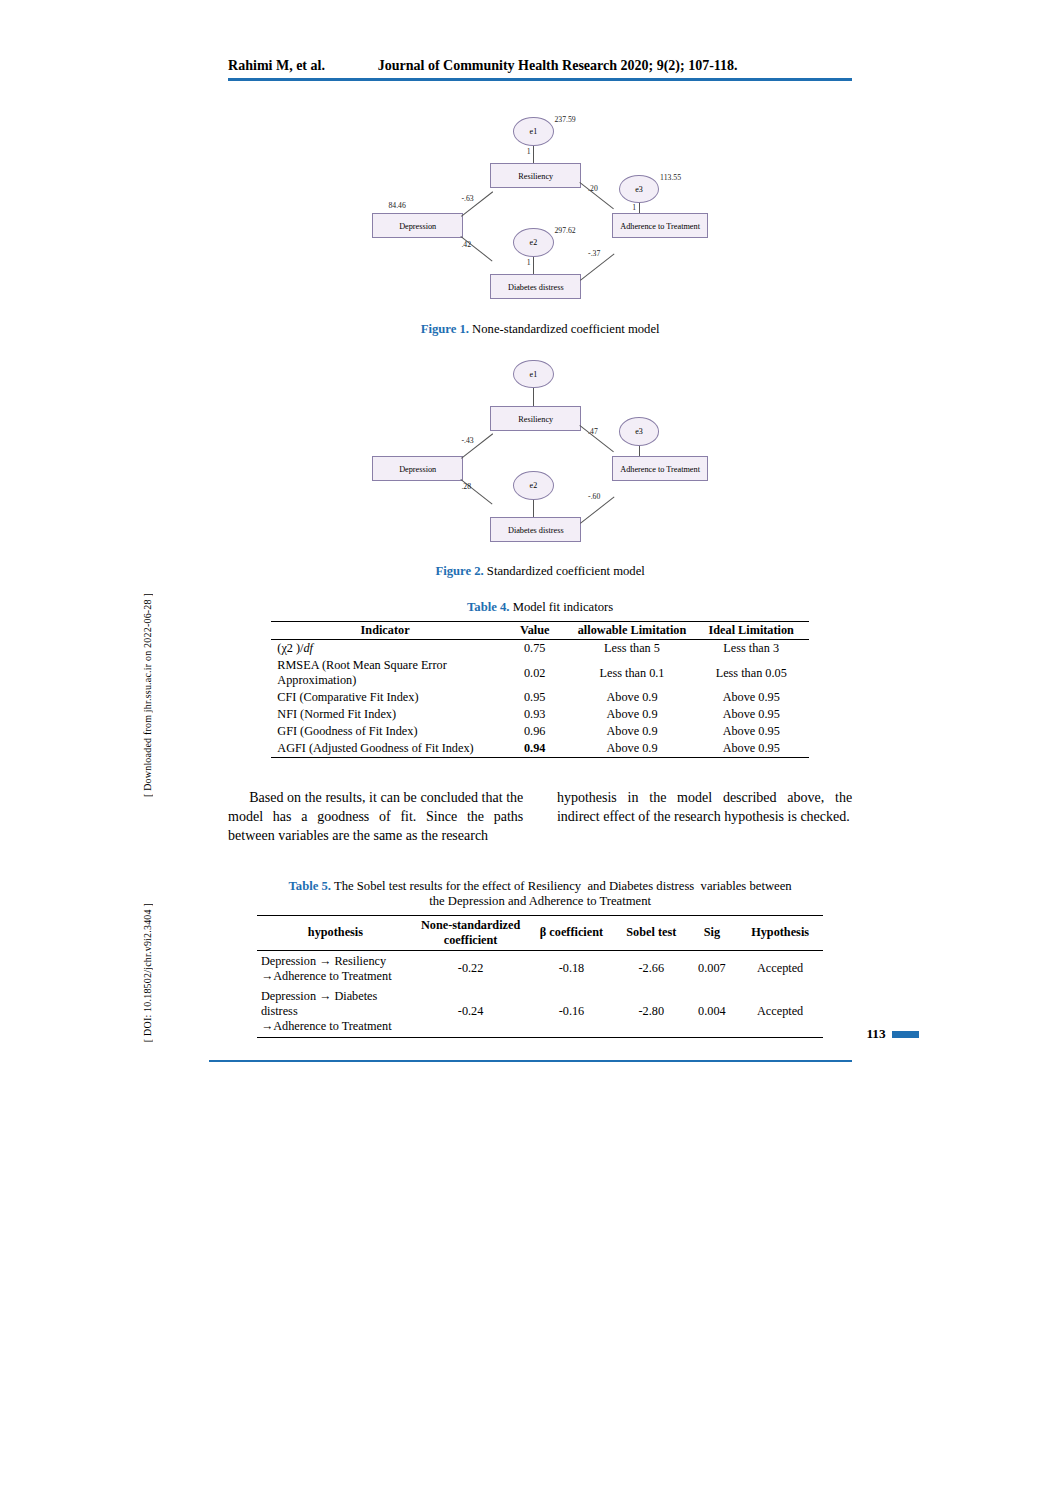[ Downloaded from jhr.ssu.ac.ir on 2022-06-28 ]
[ DOI: 10.18502/jchr.v9i2.3404 ]
Rahimi M, et al.
Journal of Community Health Research 2020; 9(2); 107-118.
e1
237.59
1
Resiliency
Depression
84.46
Adherence to Treatment
e3
113.55
1
e2
297.62
1
Diabetes distress
-.63
.20
.42
-.37
Figure 1. None-standardized coefficient model
e1
Resiliency
Depression
Adherence to Treatment
e3
e2
Diabetes distress
-.43
.47
.28
-.60
Figure 2. Standardized coefficient model
Table 4. Model fit indicators
| Indicator | Value | allowable Limitation | Ideal Limitation |
| --- | --- | --- | --- |
| (χ2 )/ df | 0.75 | Less than 5 | Less than 3 |
| RMSEA (Root Mean Square Error Approximation) | 0.02 | Less than 0.1 | Less than 0.05 |
| CFI (Comparative Fit Index) | 0.95 | Above 0.9 | Above 0.95 |
| NFI (Normed Fit Index) | 0.93 | Above 0.9 | Above 0.95 |
| GFI (Goodness of Fit Index) | 0.96 | Above 0.9 | Above 0.95 |
| AGFI (Adjusted Goodness of Fit Index) | 0.94 | Above 0.9 | Above 0.95 |
Based on the results, it can be concluded that the model has a goodness of fit. Since the paths between variables are the same as the research
hypothesis in the model described above, the indirect effect of the research hypothesis is checked.
Table 5. The Sobel test results for the effect of Resiliency and Diabetes distress variables between
the Depression and Adherence to Treatment
| hypothesis | None-standardized coefficient | β coefficient | Sobel test | Sig | Hypothesis |
| --- | --- | --- | --- | --- | --- |
| Depression → Resiliency →Adherence to Treatment | -0.22 | -0.18 | -2.66 | 0.007 | Accepted |
| Depression → Diabetes distress →Adherence to Treatment | -0.24 | -0.16 | -2.80 | 0.004 | Accepted |
113